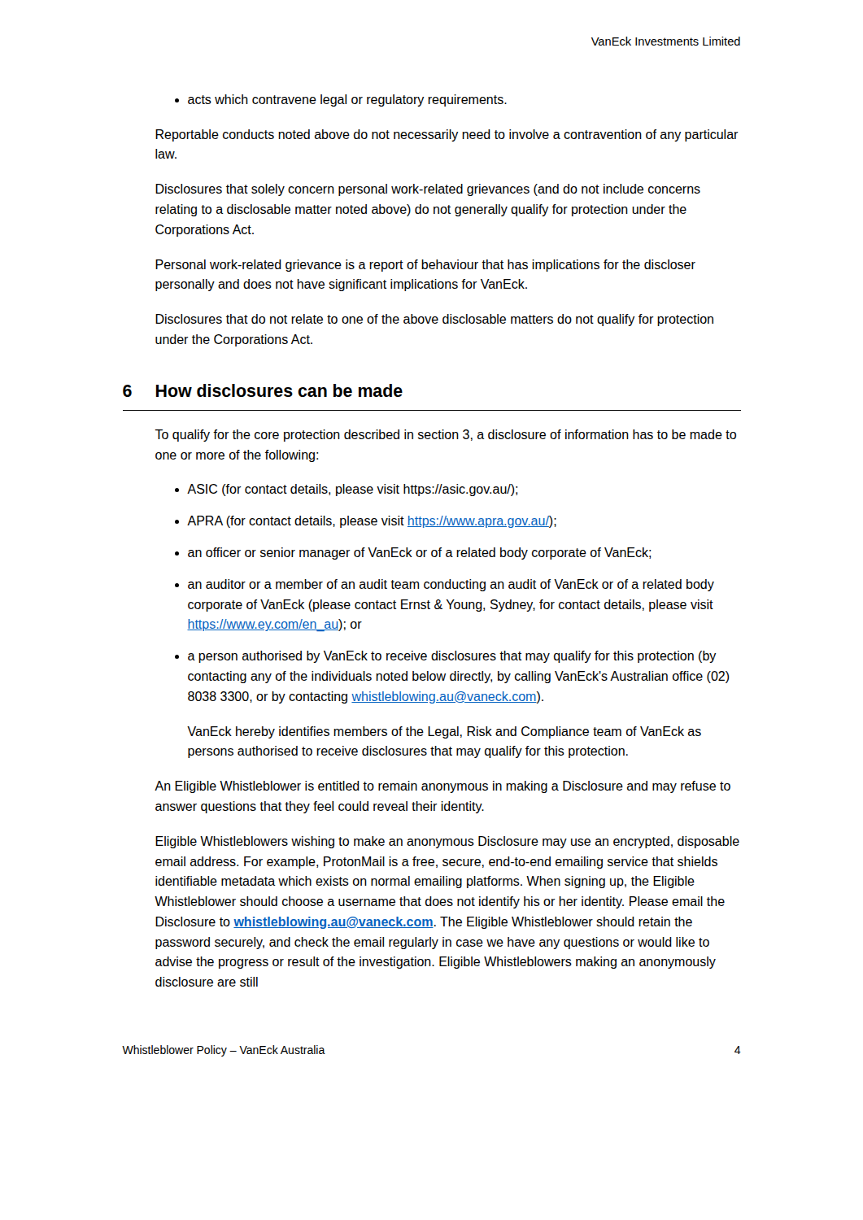VanEck Investments Limited
acts which contravene legal or regulatory requirements.
Reportable conducts noted above do not necessarily need to involve a contravention of any particular law.
Disclosures that solely concern personal work-related grievances (and do not include concerns relating to a disclosable matter noted above) do not generally qualify for protection under the Corporations Act.
Personal work-related grievance is a report of behaviour that has implications for the discloser personally and does not have significant implications for VanEck.
Disclosures that do not relate to one of the above disclosable matters do not qualify for protection under the Corporations Act.
6 How disclosures can be made
To qualify for the core protection described in section 3, a disclosure of information has to be made to one or more of the following:
ASIC (for contact details, please visit https://asic.gov.au/);
APRA (for contact details, please visit https://www.apra.gov.au/);
an officer or senior manager of VanEck or of a related body corporate of VanEck;
an auditor or a member of an audit team conducting an audit of VanEck or of a related body corporate of VanEck (please contact Ernst & Young, Sydney, for contact details, please visit https://www.ey.com/en_au); or
a person authorised by VanEck to receive disclosures that may qualify for this protection (by contacting any of the individuals noted below directly, by calling VanEck's Australian office (02) 8038 3300, or by contacting whistleblowing.au@vaneck.com).
VanEck hereby identifies members of the Legal, Risk and Compliance team of VanEck as persons authorised to receive disclosures that may qualify for this protection.
An Eligible Whistleblower is entitled to remain anonymous in making a Disclosure and may refuse to answer questions that they feel could reveal their identity.
Eligible Whistleblowers wishing to make an anonymous Disclosure may use an encrypted, disposable email address. For example, ProtonMail is a free, secure, end-to-end emailing service that shields identifiable metadata which exists on normal emailing platforms. When signing up, the Eligible Whistleblower should choose a username that does not identify his or her identity. Please email the Disclosure to whistleblowing.au@vaneck.com. The Eligible Whistleblower should retain the password securely, and check the email regularly in case we have any questions or would like to advise the progress or result of the investigation. Eligible Whistleblowers making an anonymously disclosure are still
Whistleblower Policy – VanEck Australia 4